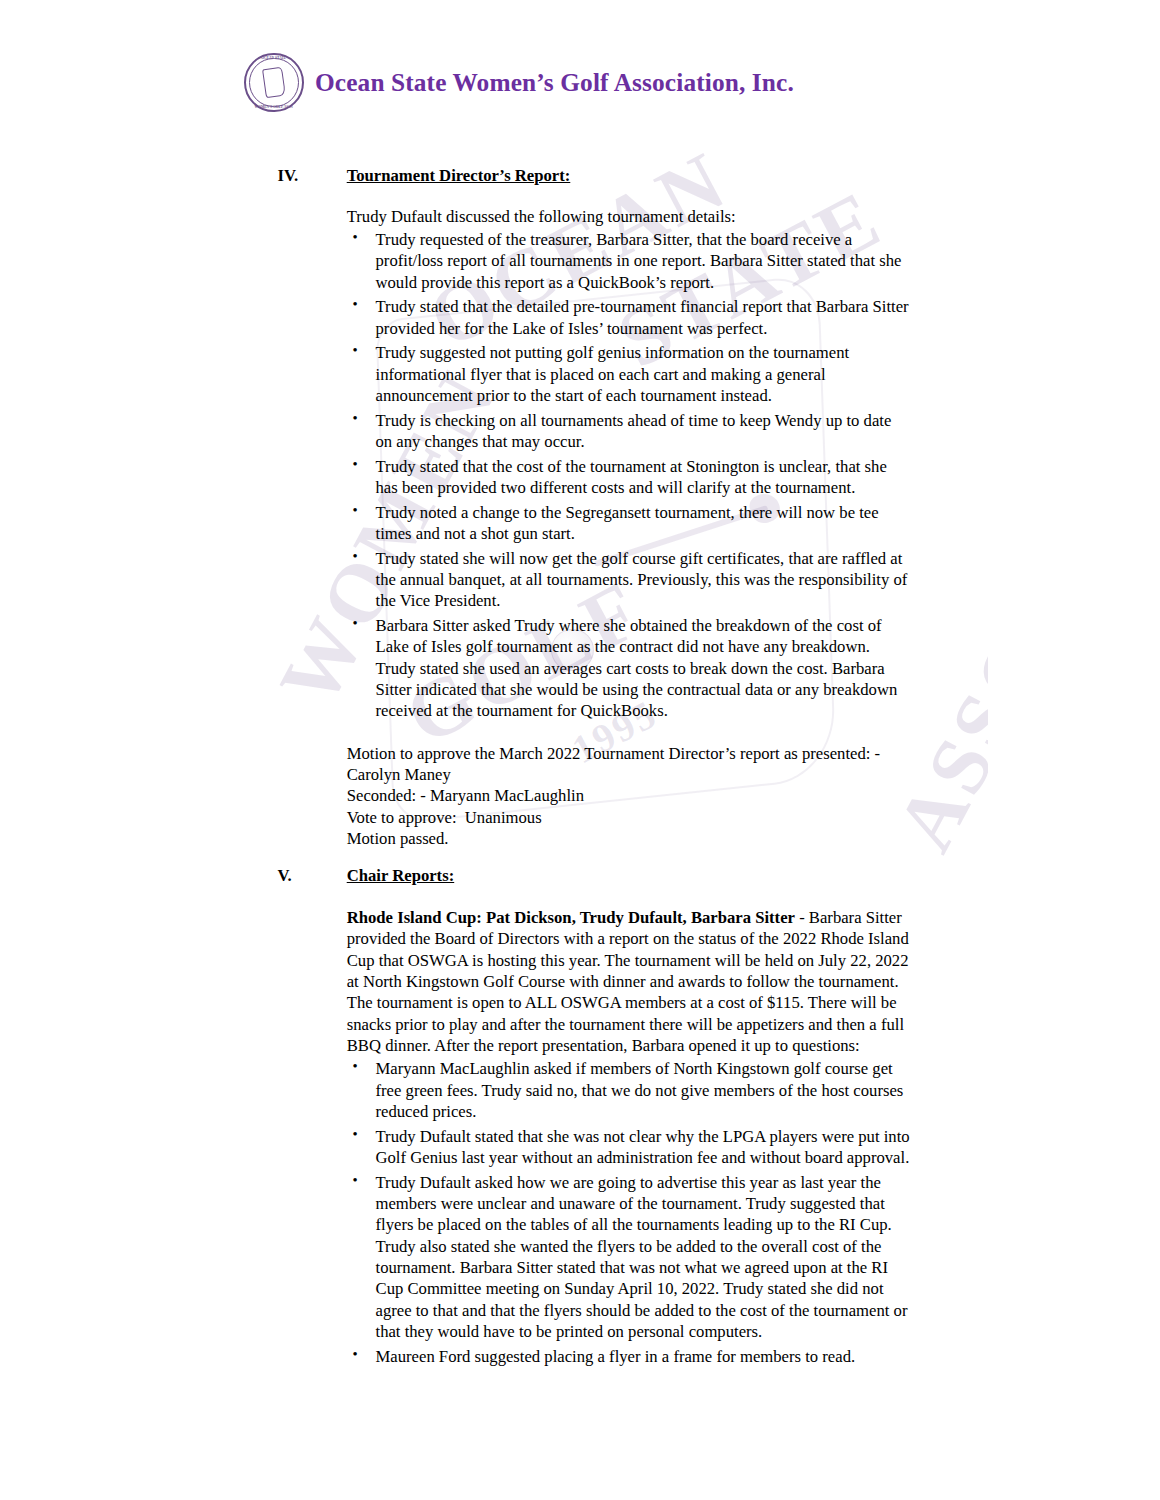OCEAN
STATE
WOMEN
GOLF
ASSOCIATION
1995
OCEAN STATE
WOMEN'S GOLF ASSN
Ocean State Women’s Golf Association, Inc.
IV.
Tournament Director’s Report:
Trudy Dufault discussed the following tournament details:
Trudy requested of the treasurer, Barbara Sitter, that the board receive a profit/loss report of all tournaments in one report. Barbara Sitter stated that she would provide this report as a QuickBook’s report.
Trudy stated that the detailed pre-tournament financial report that Barbara Sitter provided her for the Lake of Isles’ tournament was perfect.
Trudy suggested not putting golf genius information on the tournament informational flyer that is placed on each cart and making a general announcement prior to the start of each tournament instead.
Trudy is checking on all tournaments ahead of time to keep Wendy up to date on any changes that may occur.
Trudy stated that the cost of the tournament at Stonington is unclear, that she has been provided two different costs and will clarify at the tournament.
Trudy noted a change to the Segregansett tournament, there will now be tee times and not a shot gun start.
Trudy stated she will now get the golf course gift certificates, that are raffled at the annual banquet, at all tournaments. Previously, this was the responsibility of the Vice President.
Barbara Sitter asked Trudy where she obtained the breakdown of the cost of Lake of Isles golf tournament as the contract did not have any breakdown. Trudy stated she used an averages cart costs to break down the cost. Barbara Sitter indicated that she would be using the contractual data or any breakdown received at the tournament for QuickBooks.
Motion to approve the March 2022 Tournament Director’s report as presented: - Carolyn Maney
Seconded: - Maryann MacLaughlin
Vote to approve: Unanimous
Motion passed.
V.
Chair Reports:
Rhode Island Cup: Pat Dickson, Trudy Dufault, Barbara Sitter - Barbara Sitter provided the Board of Directors with a report on the status of the 2022 Rhode Island Cup that OSWGA is hosting this year. The tournament will be held on July 22, 2022 at North Kingstown Golf Course with dinner and awards to follow the tournament. The tournament is open to ALL OSWGA members at a cost of $115. There will be snacks prior to play and after the tournament there will be appetizers and then a full BBQ dinner. After the report presentation, Barbara opened it up to questions:
Maryann MacLaughlin asked if members of North Kingstown golf course get free green fees. Trudy said no, that we do not give members of the host courses reduced prices.
Trudy Dufault stated that she was not clear why the LPGA players were put into Golf Genius last year without an administration fee and without board approval.
Trudy Dufault asked how we are going to advertise this year as last year the members were unclear and unaware of the tournament. Trudy suggested that flyers be placed on the tables of all the tournaments leading up to the RI Cup. Trudy also stated she wanted the flyers to be added to the overall cost of the tournament. Barbara Sitter stated that was not what we agreed upon at the RI Cup Committee meeting on Sunday April 10, 2022. Trudy stated she did not agree to that and that the flyers should be added to the cost of the tournament or that they would have to be printed on personal computers.
Maureen Ford suggested placing a flyer in a frame for members to read.